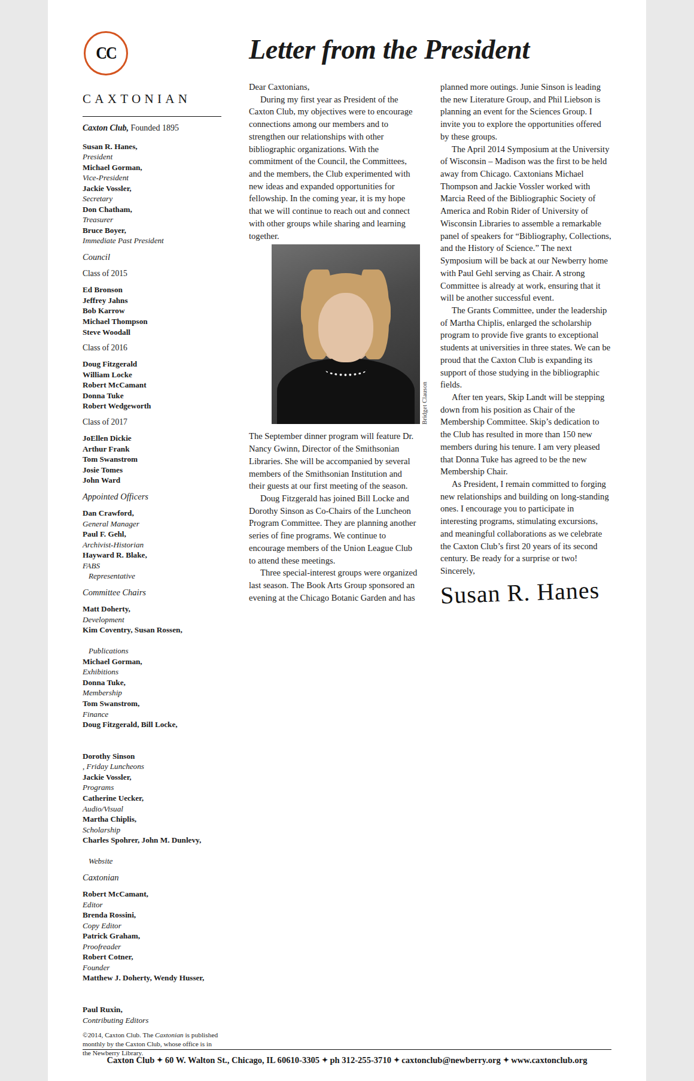CC
Caxtonian
Caxton Club, Founded 1895
Susan R. Hanes, President
Michael Gorman, Vice-President
Jackie Vossler, Secretary
Don Chatham, Treasurer
Bruce Boyer, Immediate Past President
Council
Class of 2015
Ed Bronson Jeffrey Jahns Bob Karrow Michael Thompson Steve Woodall
Class of 2016
Doug Fitzgerald William Locke Robert McCamant Donna Tuke Robert Wedgeworth
Class of 2017
JoEllen Dickie Arthur Frank Tom Swanstrom Josie Tomes John Ward
Appointed Officers
Dan Crawford, General Manager
Paul F. Gehl, Archivist-Historian
Hayward R. Blake, FABS
Representative
Committee Chairs
Matt Doherty, Development
Kim Coventry, Susan Rossen,
Publications
Michael Gorman, Exhibitions
Donna Tuke, Membership
Tom Swanstrom, Finance
Doug Fitzgerald, Bill Locke,
Dorothy Sinson, Friday Luncheons
Jackie Vossler, Programs
Catherine Uecker, Audio/Visual
Martha Chiplis, Scholarship
Charles Spohrer, John M. Dunlevy,
Website
Caxtonian
Robert McCamant, Editor
Brenda Rossini, Copy Editor
Patrick Graham, Proofreader
Robert Cotner, Founder
Matthew J. Doherty, Wendy Husser,
Paul Ruxin, Contributing Editors
©2014, Caxton Club. The Caxtonian is published monthly by the Caxton Club, whose office is in the Newberry Library.
Letter from the President
Dear Caxtonians,
During my first year as President of the Caxton Club, my objectives were to encourage connections among our members and to strengthen our relationships with other bibliographic organizations. With the commitment of the Council, the Committees, and the members, the Club experimented with new ideas and expanded opportunities for fellowship. In the coming year, it is my hope that we will continue to reach out and connect with other groups while sharing and learning together.
Bridget Clauson
The September dinner program will feature Dr. Nancy Gwinn, Director of the Smithsonian Libraries. She will be accompanied by several members of the Smithsonian Institution and their guests at our first meeting of the season.
Doug Fitzgerald has joined Bill Locke and Dorothy Sinson as Co-Chairs of the Luncheon Program Committee. They are planning another series of fine programs. We continue to encourage members of the Union League Club to attend these meetings.
Three special-interest groups were organized last season. The Book Arts Group sponsored an evening at the Chicago Botanic Garden and has planned more outings. Junie Sinson is leading the new Literature Group, and Phil Liebson is planning an event for the Sciences Group. I invite you to explore the opportunities offered by these groups.
The April 2014 Symposium at the University of Wisconsin – Madison was the first to be held away from Chicago. Caxtonians Michael Thompson and Jackie Vossler worked with Marcia Reed of the Bibliographic Society of America and Robin Rider of University of Wisconsin Libraries to assemble a remarkable panel of speakers for “Bibliography, Collections, and the History of Science.” The next Symposium will be back at our Newberry home with Paul Gehl serving as Chair. A strong Committee is already at work, ensuring that it will be another successful event.
The Grants Committee, under the leadership of Martha Chiplis, enlarged the scholarship program to provide five grants to exceptional students at universities in three states. We can be proud that the Caxton Club is expanding its support of those studying in the bibliographic fields.
After ten years, Skip Landt will be stepping down from his position as Chair of the Membership Committee. Skip’s dedication to the Club has resulted in more than 150 new members during his tenure. I am very pleased that Donna Tuke has agreed to be the new Membership Chair.
As President, I remain committed to forging new relationships and building on long-standing ones. I encourage you to participate in interesting programs, stimulating excursions, and meaningful collaborations as we celebrate the Caxton Club’s first 20 years of its second century. Be ready for a surprise or two!
Sincerely,
Susan R. Hanes
Caxton Club ✦ 60 W. Walton St., Chicago, IL 60610-3305 ✦ ph 312-255-3710 ✦ caxtonclub@newberry.org ✦ www.caxtonclub.org